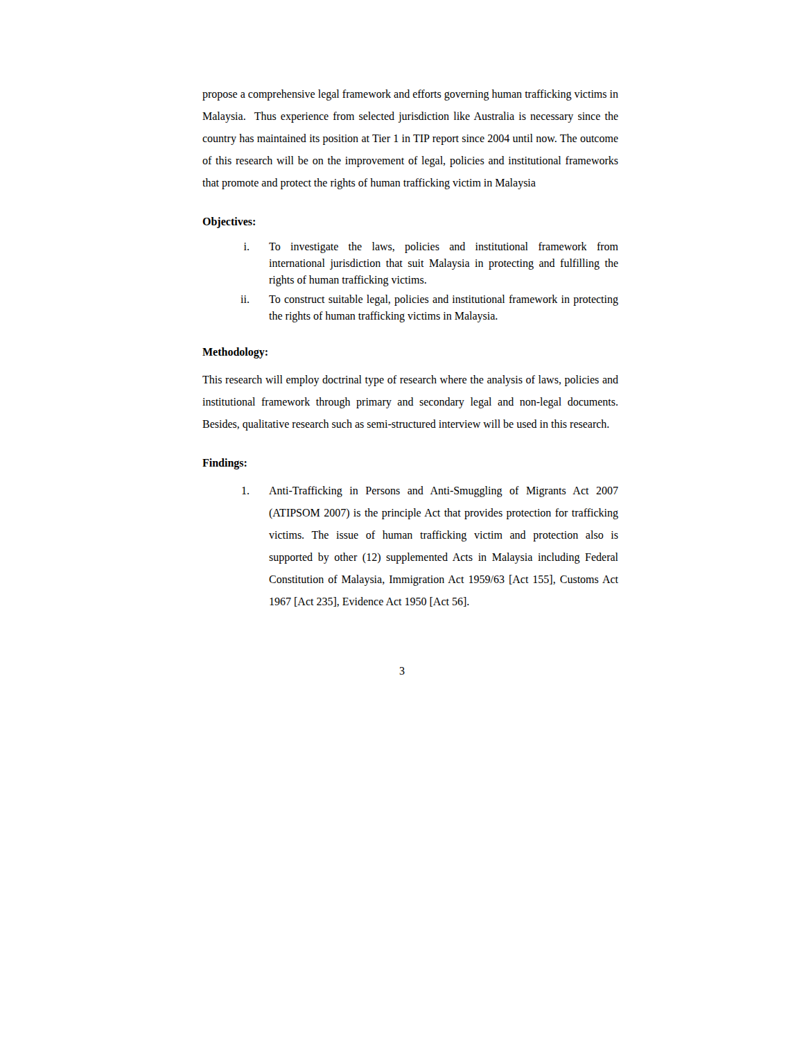propose a comprehensive legal framework and efforts governing human trafficking victims in Malaysia. Thus experience from selected jurisdiction like Australia is necessary since the country has maintained its position at Tier 1 in TIP report since 2004 until now. The outcome of this research will be on the improvement of legal, policies and institutional frameworks that promote and protect the rights of human trafficking victim in Malaysia
Objectives:
To investigate the laws, policies and institutional framework from international jurisdiction that suit Malaysia in protecting and fulfilling the rights of human trafficking victims.
To construct suitable legal, policies and institutional framework in protecting the rights of human trafficking victims in Malaysia.
Methodology:
This research will employ doctrinal type of research where the analysis of laws, policies and institutional framework through primary and secondary legal and non-legal documents. Besides, qualitative research such as semi-structured interview will be used in this research.
Findings:
Anti-Trafficking in Persons and Anti-Smuggling of Migrants Act 2007 (ATIPSOM 2007) is the principle Act that provides protection for trafficking victims. The issue of human trafficking victim and protection also is supported by other (12) supplemented Acts in Malaysia including Federal Constitution of Malaysia, Immigration Act 1959/63 [Act 155], Customs Act 1967 [Act 235], Evidence Act 1950 [Act 56].
3